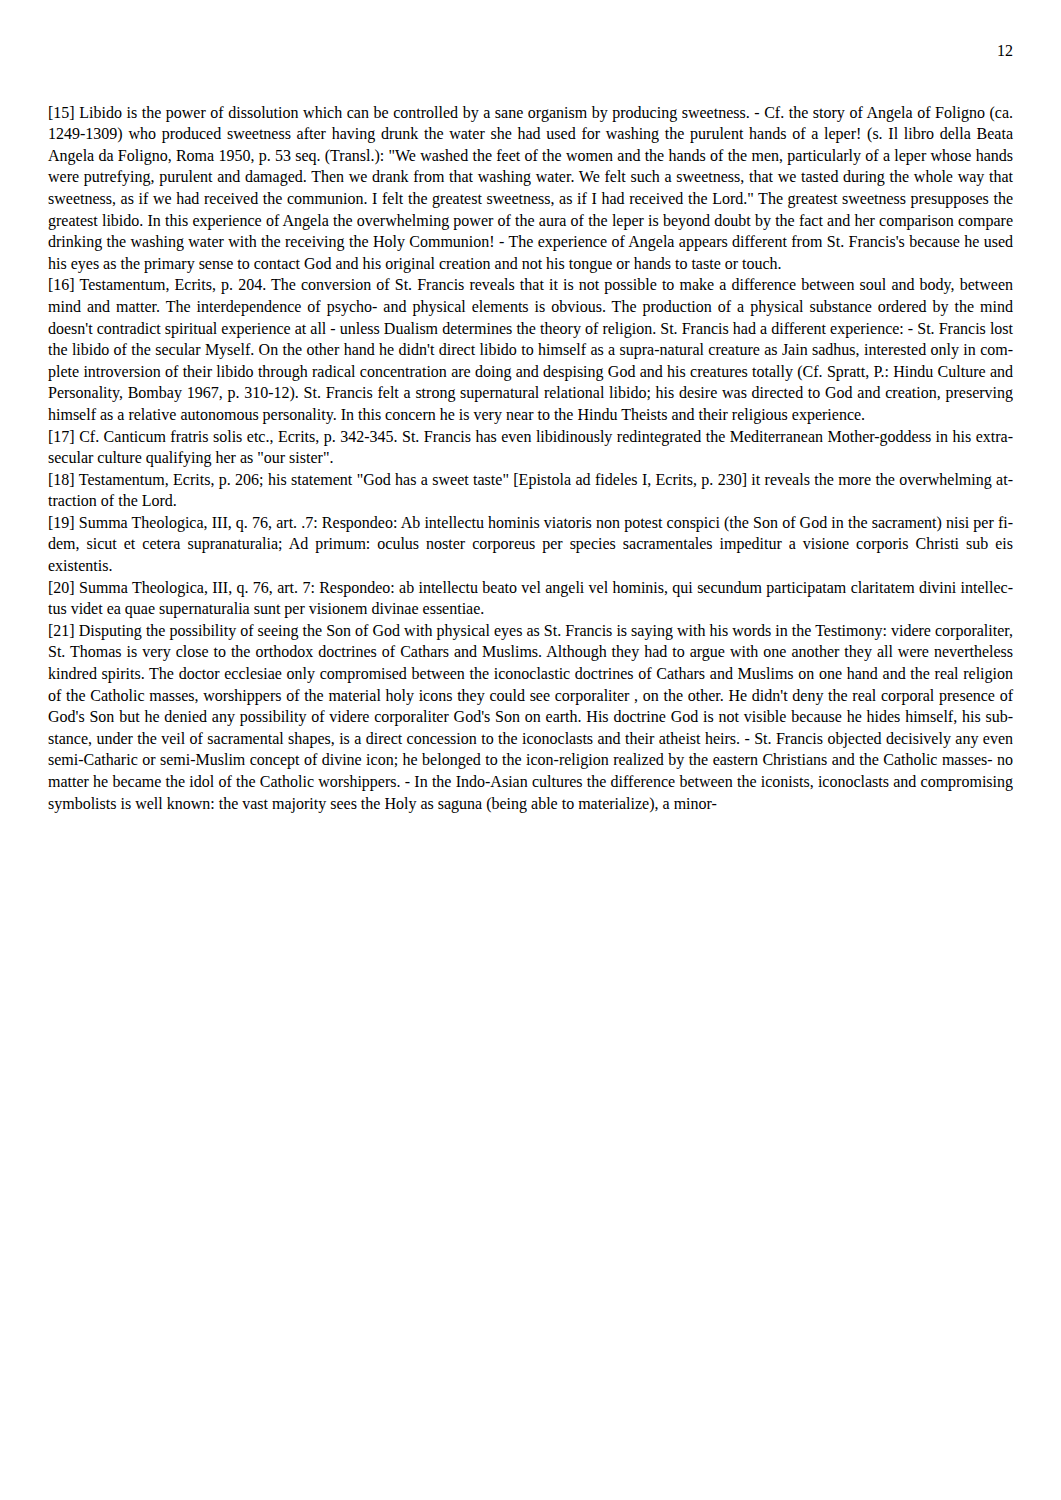12
[15] Libido is the power of dissolution which can be controlled by a sane organism by producing sweetness. - Cf. the story of Angela of Foligno (ca. 1249-1309) who produced sweetness after having drunk the water she had used for washing the purulent hands of a leper! (s. Il libro della Beata Angela da Foligno, Roma 1950, p. 53 seq. (Transl.): "We washed the feet of the women and the hands of the men, particularly of a leper whose hands were putrefying, purulent and damaged. Then we drank from that washing water. We felt such a sweetness, that we tasted during the whole way that sweetness, as if we had received the communion. I felt the greatest sweetness, as if I had received the Lord." The greatest sweetness presupposes the greatest libido. In this experience of Angela the overwhelming power of the aura of the leper is beyond doubt by the fact and her comparison compare drinking the washing water with the receiving the Holy Communion! - The experience of Angela appears different from St. Francis's because he used his eyes as the primary sense to contact God and his original creation and not his tongue or hands to taste or touch.
[16] Testamentum, Ecrits, p. 204. The conversion of St. Francis reveals that it is not possible to make a difference between soul and body, between mind and matter. The interdependence of psycho- and physical elements is obvious. The production of a physical substance ordered by the mind doesn't contradict spiritual experience at all - unless Dualism determines the theory of religion. St. Francis had a different experience: - St. Francis lost the libido of the secular Myself. On the other hand he didn't direct libido to himself as a supra-natural creature as Jain sadhus, interested only in complete introversion of their libido through radical concentration are doing and despising God and his creatures totally (Cf. Spratt, P.: Hindu Culture and Personality, Bombay 1967, p. 310-12). St. Francis felt a strong supernatural relational libido; his desire was directed to God and creation, preserving himself as a relative autonomous personality. In this concern he is very near to the Hindu Theists and their religious experience.
[17] Cf. Canticum fratris solis etc., Ecrits, p. 342-345. St. Francis has even libidinously redintegrated the Mediterranean Mother-goddess in his extra-secular culture qualifying her as "our sister".
[18] Testamentum, Ecrits, p. 206; his statement "God has a sweet taste" [Epistola ad fideles I, Ecrits, p. 230] it reveals the more the overwhelming attraction of the Lord.
[19] Summa Theologica, III, q. 76, art. .7: Respondeo: Ab intellectu hominis viatoris non potest conspici (the Son of God in the sacrament) nisi per fidem, sicut et cetera supranaturalia; Ad primum: oculus noster corporeus per species sacramentales impeditur a visione corporis Christi sub eis existentis.
[20] Summa Theologica, III, q. 76, art. 7: Respondeo: ab intellectu beato vel angeli vel hominis, qui secundum participatam claritatem divini intellectus videt ea quae supernaturalia sunt per visionem divinae essentiae.
[21] Disputing the possibility of seeing the Son of God with physical eyes as St. Francis is saying with his words in the Testimony: videre corporaliter, St. Thomas is very close to the orthodox doctrines of Cathars and Muslims. Although they had to argue with one another they all were nevertheless kindred spirits. The doctor ecclesiae only compromised between the iconoclastic doctrines of Cathars and Muslims on one hand and the real religion of the Catholic masses, worshippers of the material holy icons they could see corporaliter , on the other. He didn't deny the real corporal presence of God's Son but he denied any possibility of videre corporaliter God's Son on earth. His doctrine God is not visible because he hides himself, his substance, under the veil of sacramental shapes, is a direct concession to the iconoclasts and their atheist heirs. - St. Francis objected decisively any even semi-Catharic or semi-Muslim concept of divine icon; he belonged to the icon-religion realized by the eastern Christians and the Catholic masses- no matter he became the idol of the Catholic worshippers. - In the Indo-Asian cultures the difference between the iconists, iconoclasts and compromising symbolists is well known: the vast majority sees the Holy as saguna (being able to materialize), a minor-